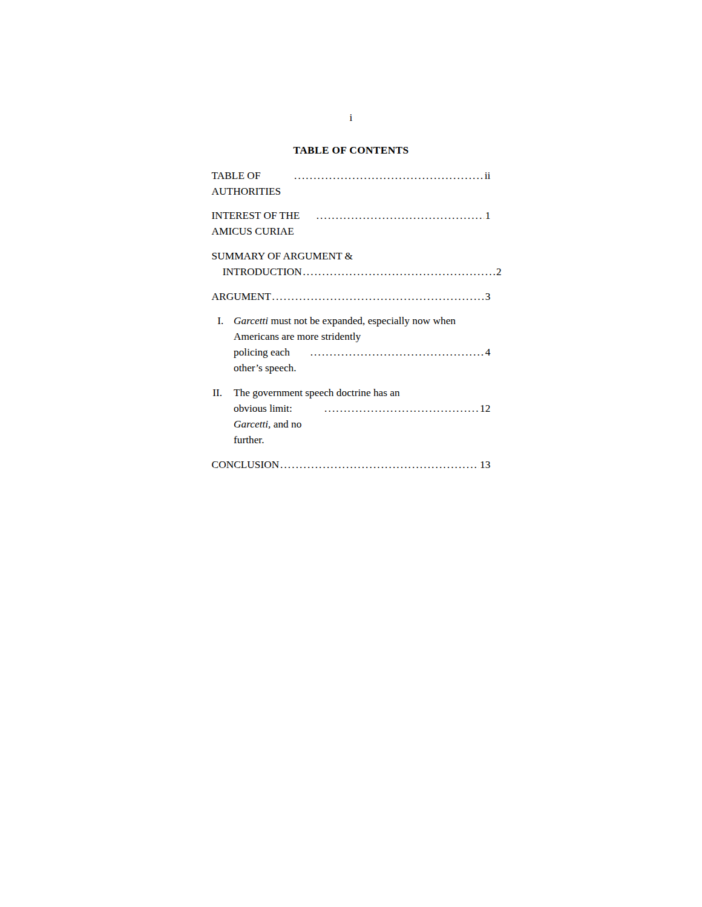i
TABLE OF CONTENTS
Table of Authorities ........................................................................ ii
Interest of the Amicus Curiae ........................................................................ 1
Summary of Argument &
Introduction ........................................................................ 2
Argument ........................................................................ 3
I. Garcetti must not be expanded, especially now when Americans are more stridently
policing each other’s speech. ........................................................................ 4
II. The government speech doctrine has an
obvious limit: Garcetti, and no further. ........................................................................ 12
Conclusion ........................................................................ 13